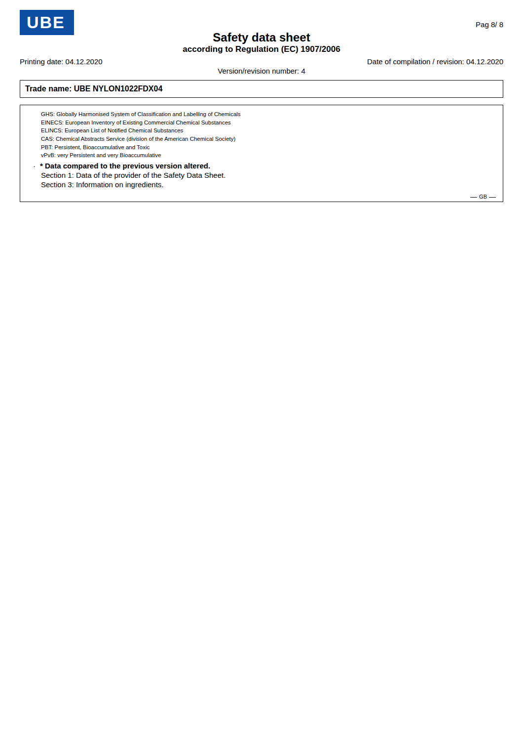UBE
Pag 8/ 8
Safety data sheet
according to Regulation (EC) 1907/2006
Printing date: 04.12.2020
Date of compilation / revision: 04.12.2020
Version/revision number: 4
Trade name: UBE NYLON1022FDX04
GHS: Globally Harmonised System of Classification and Labelling of Chemicals
EINECS: European Inventory of Existing Commercial Chemical Substances
ELINCS: European List of Notified Chemical Substances
CAS: Chemical Abstracts Service (division of the American Chemical Society)
PBT: Persistent, Bioaccumulative and Toxic
vPvB: very Persistent and very Bioaccumulative
·* Data compared to the previous version altered.
Section 1: Data of the provider of the Safety Data Sheet.
Section 3: Information on ingredients.
GB